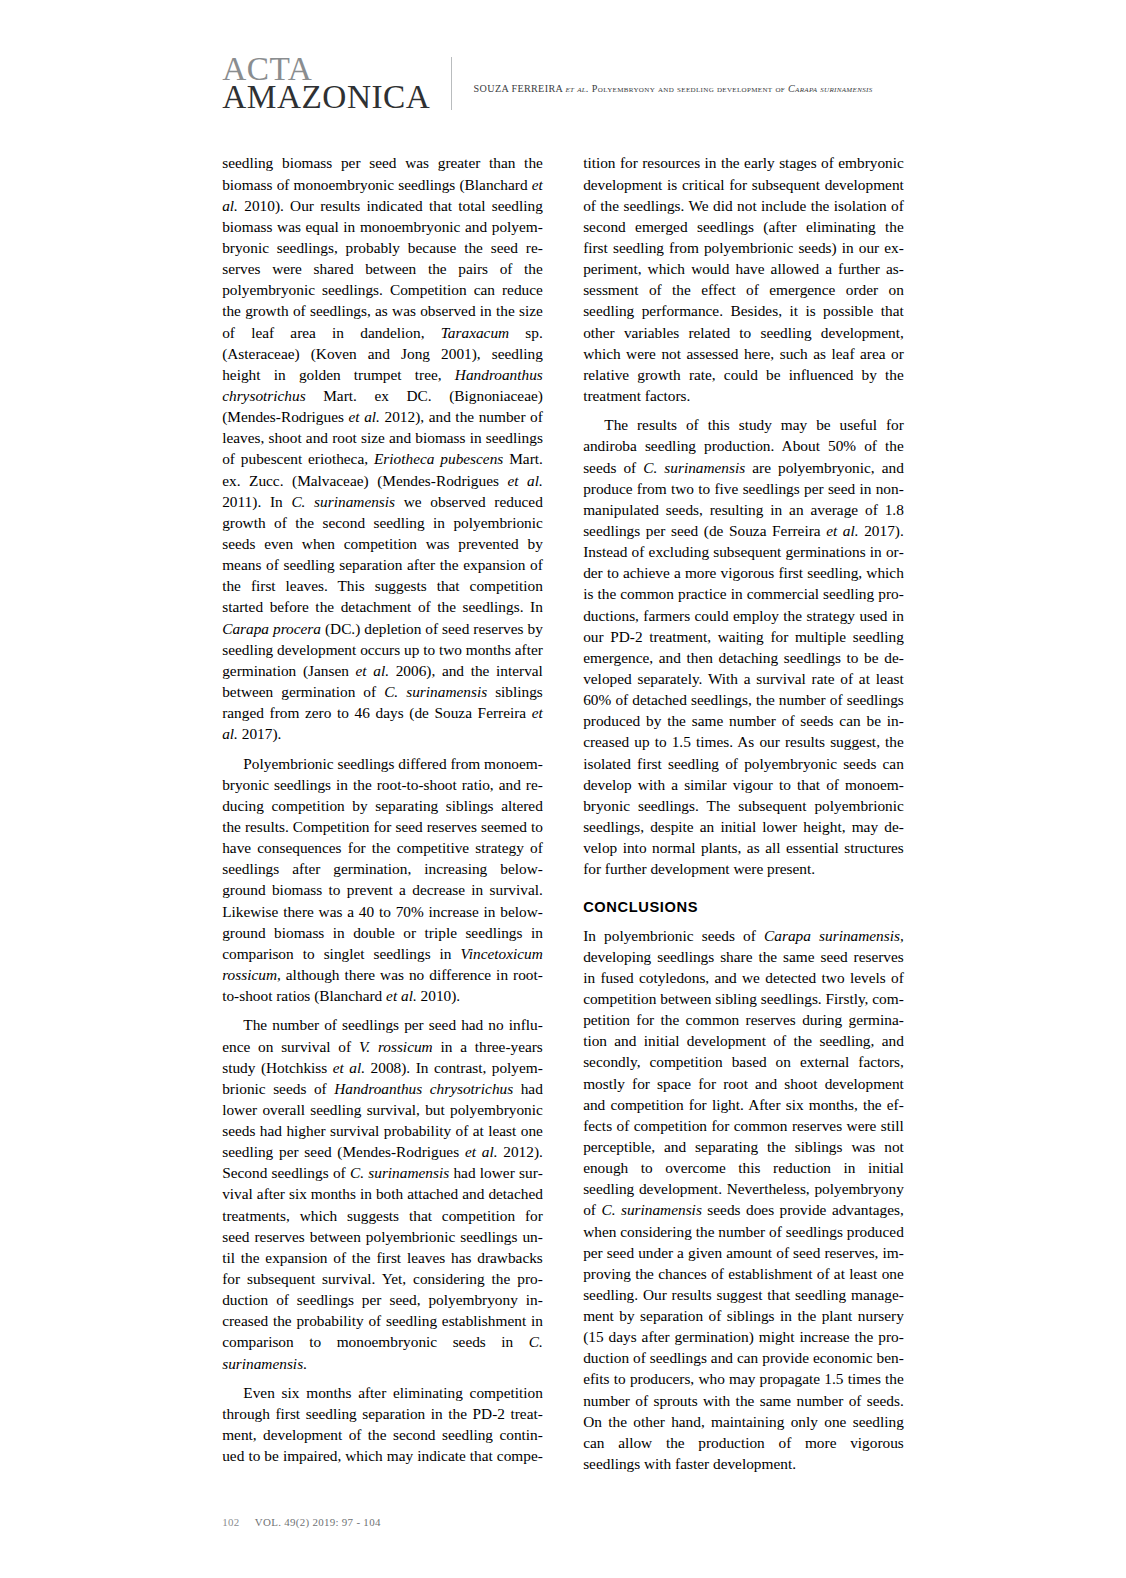ACTA AMAZONICA
SOUZA FERREIRA et al. Polyembryony and seedling development of Carapa surinamensis
seedling biomass per seed was greater than the biomass of monoembryonic seedlings (Blanchard et al. 2010). Our results indicated that total seedling biomass was equal in monoembryonic and polyembryonic seedlings, probably because the seed reserves were shared between the pairs of the polyembryonic seedlings. Competition can reduce the growth of seedlings, as was observed in the size of leaf area in dandelion, Taraxacum sp. (Asteraceae) (Koven and Jong 2001), seedling height in golden trumpet tree, Handroanthus chrysotrichus Mart. ex DC. (Bignoniaceae) (Mendes-Rodrigues et al. 2012), and the number of leaves, shoot and root size and biomass in seedlings of pubescent eriotheca, Eriotheca pubescens Mart. ex. Zucc. (Malvaceae) (Mendes-Rodrigues et al. 2011). In C. surinamensis we observed reduced growth of the second seedling in polyembrionic seeds even when competition was prevented by means of seedling separation after the expansion of the first leaves. This suggests that competition started before the detachment of the seedlings. In Carapa procera (DC.) depletion of seed reserves by seedling development occurs up to two months after germination (Jansen et al. 2006), and the interval between germination of C. surinamensis siblings ranged from zero to 46 days (de Souza Ferreira et al. 2017).
Polyembrionic seedlings differed from monoembryonic seedlings in the root-to-shoot ratio, and reducing competition by separating siblings altered the results. Competition for seed reserves seemed to have consequences for the competitive strategy of seedlings after germination, increasing belowground biomass to prevent a decrease in survival. Likewise there was a 40 to 70% increase in belowground biomass in double or triple seedlings in comparison to singlet seedlings in Vincetoxicum rossicum, although there was no difference in root-to-shoot ratios (Blanchard et al. 2010).
The number of seedlings per seed had no influence on survival of V. rossicum in a three-years study (Hotchkiss et al. 2008). In contrast, polyembrionic seeds of Handroanthus chrysotrichus had lower overall seedling survival, but polyembryonic seeds had higher survival probability of at least one seedling per seed (Mendes-Rodrigues et al. 2012). Second seedlings of C. surinamensis had lower survival after six months in both attached and detached treatments, which suggests that competition for seed reserves between polyembrionic seedlings until the expansion of the first leaves has drawbacks for subsequent survival. Yet, considering the production of seedlings per seed, polyembryony increased the probability of seedling establishment in comparison to monoembryonic seeds in C. surinamensis.
Even six months after eliminating competition through first seedling separation in the PD-2 treatment, development of the second seedling continued to be impaired, which may indicate that competition for resources in the early stages of embryonic development is critical for subsequent development of the seedlings. We did not include the isolation of second emerged seedlings (after eliminating the first seedling from polyembrionic seeds) in our experiment, which would have allowed a further assessment of the effect of emergence order on seedling performance. Besides, it is possible that other variables related to seedling development, which were not assessed here, such as leaf area or relative growth rate, could be influenced by the treatment factors.
The results of this study may be useful for andiroba seedling production. About 50% of the seeds of C. surinamensis are polyembryonic, and produce from two to five seedlings per seed in non-manipulated seeds, resulting in an average of 1.8 seedlings per seed (de Souza Ferreira et al. 2017). Instead of excluding subsequent germinations in order to achieve a more vigorous first seedling, which is the common practice in commercial seedling productions, farmers could employ the strategy used in our PD-2 treatment, waiting for multiple seedling emergence, and then detaching seedlings to be developed separately. With a survival rate of at least 60% of detached seedlings, the number of seedlings produced by the same number of seeds can be increased up to 1.5 times. As our results suggest, the isolated first seedling of polyembryonic seeds can develop with a similar vigour to that of monoembryonic seedlings. The subsequent polyembrionic seedlings, despite an initial lower height, may develop into normal plants, as all essential structures for further development were present.
CONCLUSIONS
In polyembrionic seeds of Carapa surinamensis, developing seedlings share the same seed reserves in fused cotyledons, and we detected two levels of competition between sibling seedlings. Firstly, competition for the common reserves during germination and initial development of the seedling, and secondly, competition based on external factors, mostly for space for root and shoot development and competition for light. After six months, the effects of competition for common reserves were still perceptible, and separating the siblings was not enough to overcome this reduction in initial seedling development. Nevertheless, polyembryony of C. surinamensis seeds does provide advantages, when considering the number of seedlings produced per seed under a given amount of seed reserves, improving the chances of establishment of at least one seedling. Our results suggest that seedling management by separation of siblings in the plant nursery (15 days after germination) might increase the production of seedlings and can provide economic benefits to producers, who may propagate 1.5 times the number of sprouts with the same number of seeds. On the other hand, maintaining only one seedling can allow the production of more vigorous seedlings with faster development.
102 VOL. 49(2) 2019: 97 - 104